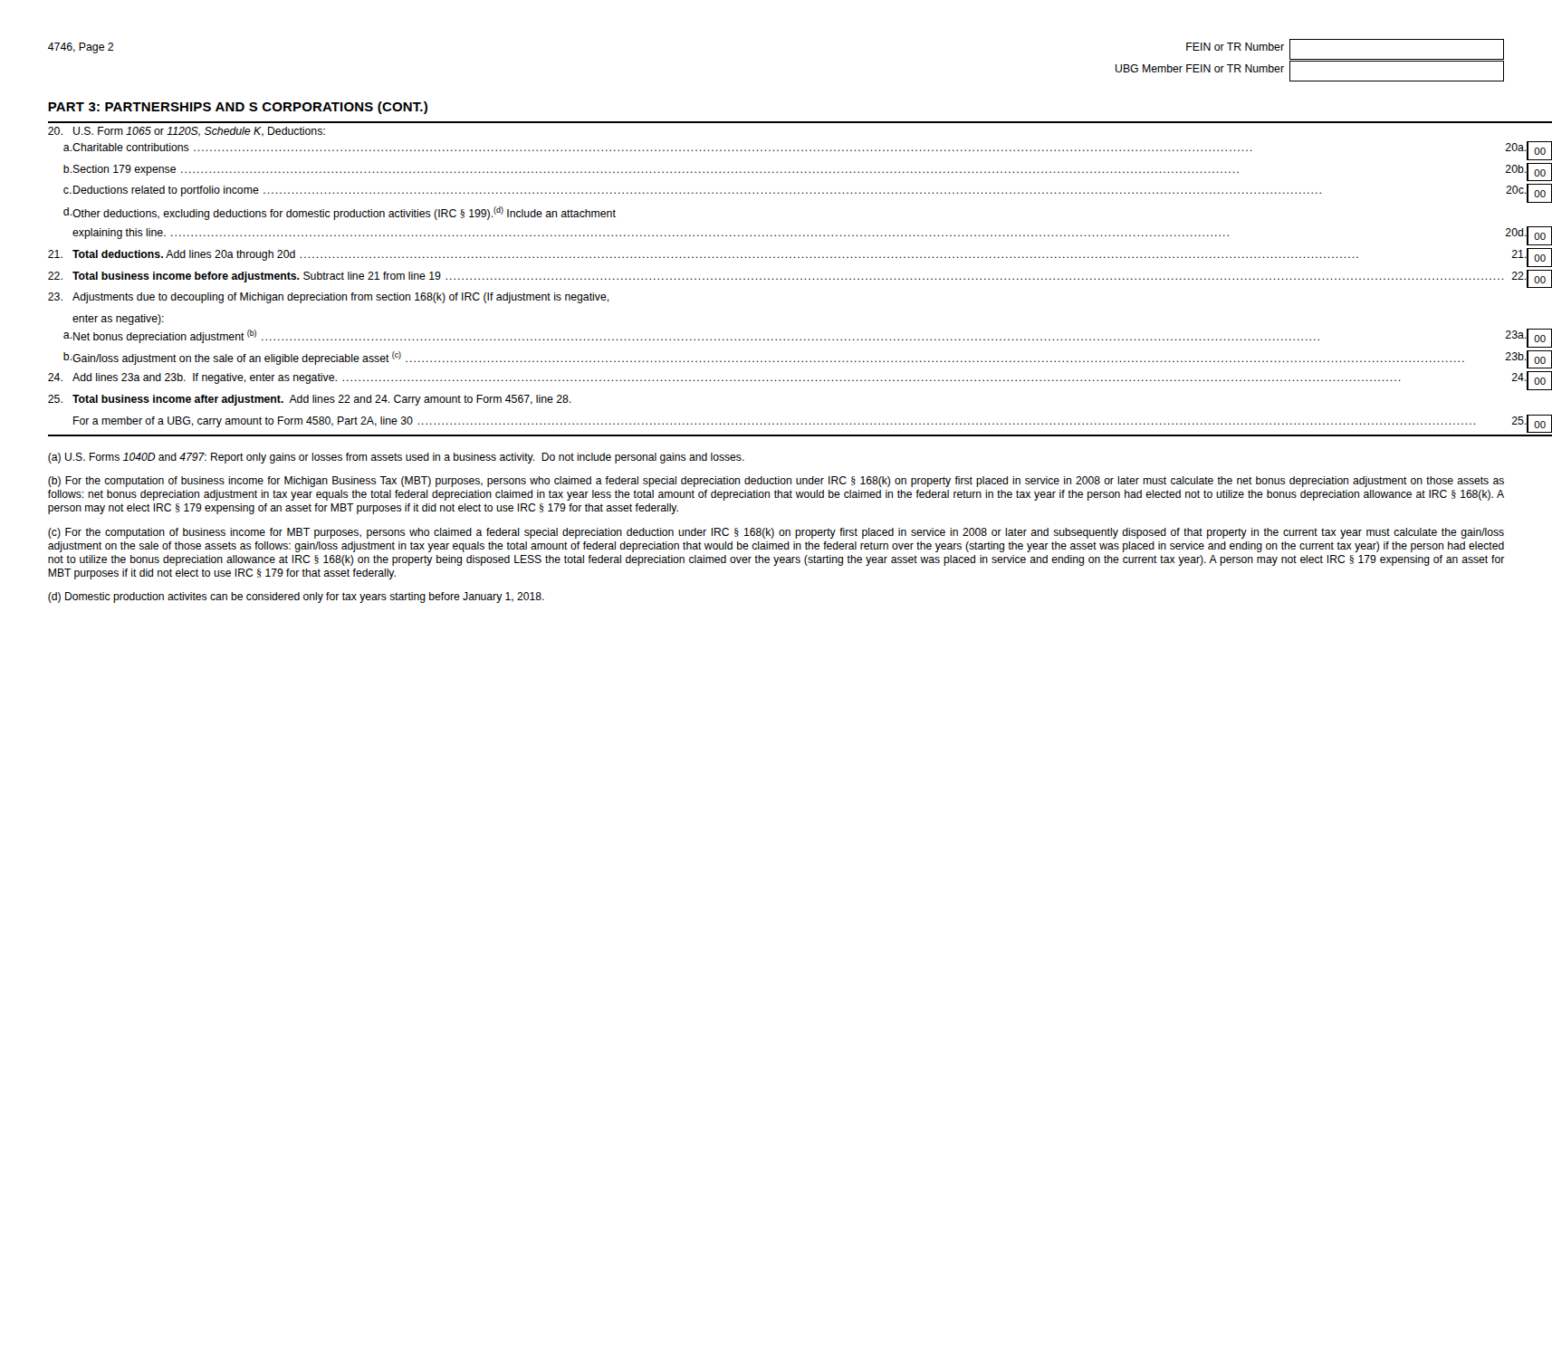4746, Page 2
FEIN or TR Number
UBG Member FEIN or TR Number
PART 3: PARTNERSHIPS AND S CORPORATIONS (CONT.)
| 20. | | U.S. Form 1065 or 1120S, Schedule K , Deductions: | | |
| | a. | Charitable contributions | 20a. | 00 |
| | b. | Section 179 expense | 20b. | 00 |
| | c. | Deductions related to portfolio income | 20c. | 00 |
| | d. | Other deductions, excluding deductions for domestic production activities (IRC § 199). (d) Include an attachment | | |
| | | explaining this line. | 20d. | 00 |
| 21. | | Total deductions. Add lines 20a through 20d | 21. | 00 |
| 22. | | Total business income before adjustments. Subtract line 21 from line 19 | 22. | 00 |
| 23. | | Adjustments due to decoupling of Michigan depreciation from section 168(k) of IRC (If adjustment is negative, | | |
| | | enter as negative): | | |
| | a. | Net bonus depreciation adjustment (b) | 23a. | 00 |
| | b. | Gain/loss adjustment on the sale of an eligible depreciable asset (c) | 23b. | 00 |
| 24. | | Add lines 23a and 23b. If negative, enter as negative. | 24. | 00 |
| 25. | | Total business income after adjustment. Add lines 22 and 24. Carry amount to Form 4567, line 28. | | |
| | | For a member of a UBG, carry amount to Form 4580, Part 2A, line 30 | 25. | 00 |
(a) U.S. Forms 1040D and 4797: Report only gains or losses from assets used in a business activity. Do not include personal gains and losses.
(b) For the computation of business income for Michigan Business Tax (MBT) purposes, persons who claimed a federal special depreciation deduction under IRC § 168(k) on property first placed in service in 2008 or later must calculate the net bonus depreciation adjustment on those assets as follows: net bonus depreciation adjustment in tax year equals the total federal depreciation claimed in tax year less the total amount of depreciation that would be claimed in the federal return in the tax year if the person had elected not to utilize the bonus depreciation allowance at IRC § 168(k). A person may not elect IRC § 179 expensing of an asset for MBT purposes if it did not elect to use IRC § 179 for that asset federally.
(c) For the computation of business income for MBT purposes, persons who claimed a federal special depreciation deduction under IRC § 168(k) on property first placed in service in 2008 or later and subsequently disposed of that property in the current tax year must calculate the gain/loss adjustment on the sale of those assets as follows: gain/loss adjustment in tax year equals the total amount of federal depreciation that would be claimed in the federal return over the years (starting the year the asset was placed in service and ending on the current tax year) if the person had elected not to utilize the bonus depreciation allowance at IRC § 168(k) on the property being disposed LESS the total federal depreciation claimed over the years (starting the year asset was placed in service and ending on the current tax year). A person may not elect IRC § 179 expensing of an asset for MBT purposes if it did not elect to use IRC § 179 for that asset federally.
(d) Domestic production activites can be considered only for tax years starting before January 1, 2018.